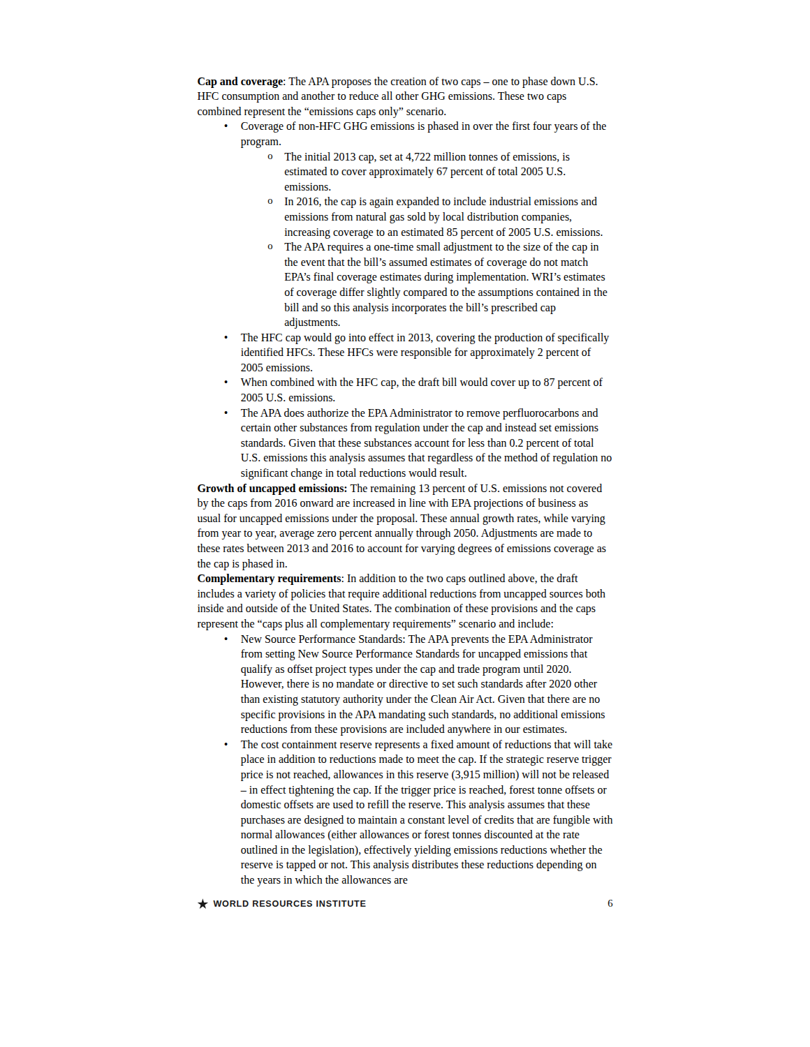Cap and coverage: The APA proposes the creation of two caps – one to phase down U.S. HFC consumption and another to reduce all other GHG emissions. These two caps combined represent the “emissions caps only” scenario.
Coverage of non-HFC GHG emissions is phased in over the first four years of the program.
The initial 2013 cap, set at 4,722 million tonnes of emissions, is estimated to cover approximately 67 percent of total 2005 U.S. emissions.
In 2016, the cap is again expanded to include industrial emissions and emissions from natural gas sold by local distribution companies, increasing coverage to an estimated 85 percent of 2005 U.S. emissions.
The APA requires a one-time small adjustment to the size of the cap in the event that the bill’s assumed estimates of coverage do not match EPA’s final coverage estimates during implementation. WRI’s estimates of coverage differ slightly compared to the assumptions contained in the bill and so this analysis incorporates the bill’s prescribed cap adjustments.
The HFC cap would go into effect in 2013, covering the production of specifically identified HFCs. These HFCs were responsible for approximately 2 percent of 2005 emissions.
When combined with the HFC cap, the draft bill would cover up to 87 percent of 2005 U.S. emissions.
The APA does authorize the EPA Administrator to remove perfluorocarbons and certain other substances from regulation under the cap and instead set emissions standards. Given that these substances account for less than 0.2 percent of total U.S. emissions this analysis assumes that regardless of the method of regulation no significant change in total reductions would result.
Growth of uncapped emissions: The remaining 13 percent of U.S. emissions not covered by the caps from 2016 onward are increased in line with EPA projections of business as usual for uncapped emissions under the proposal. These annual growth rates, while varying from year to year, average zero percent annually through 2050. Adjustments are made to these rates between 2013 and 2016 to account for varying degrees of emissions coverage as the cap is phased in.
Complementary requirements: In addition to the two caps outlined above, the draft includes a variety of policies that require additional reductions from uncapped sources both inside and outside of the United States. The combination of these provisions and the caps represent the “caps plus all complementary requirements” scenario and include:
New Source Performance Standards: The APA prevents the EPA Administrator from setting New Source Performance Standards for uncapped emissions that qualify as offset project types under the cap and trade program until 2020. However, there is no mandate or directive to set such standards after 2020 other than existing statutory authority under the Clean Air Act. Given that there are no specific provisions in the APA mandating such standards, no additional emissions reductions from these provisions are included anywhere in our estimates.
The cost containment reserve represents a fixed amount of reductions that will take place in addition to reductions made to meet the cap. If the strategic reserve trigger price is not reached, allowances in this reserve (3,915 million) will not be released – in effect tightening the cap. If the trigger price is reached, forest tonne offsets or domestic offsets are used to refill the reserve. This analysis assumes that these purchases are designed to maintain a constant level of credits that are fungible with normal allowances (either allowances or forest tonnes discounted at the rate outlined in the legislation), effectively yielding emissions reductions whether the reserve is tapped or not. This analysis distributes these reductions depending on the years in which the allowances are
WORLD RESOURCES INSTITUTE
6